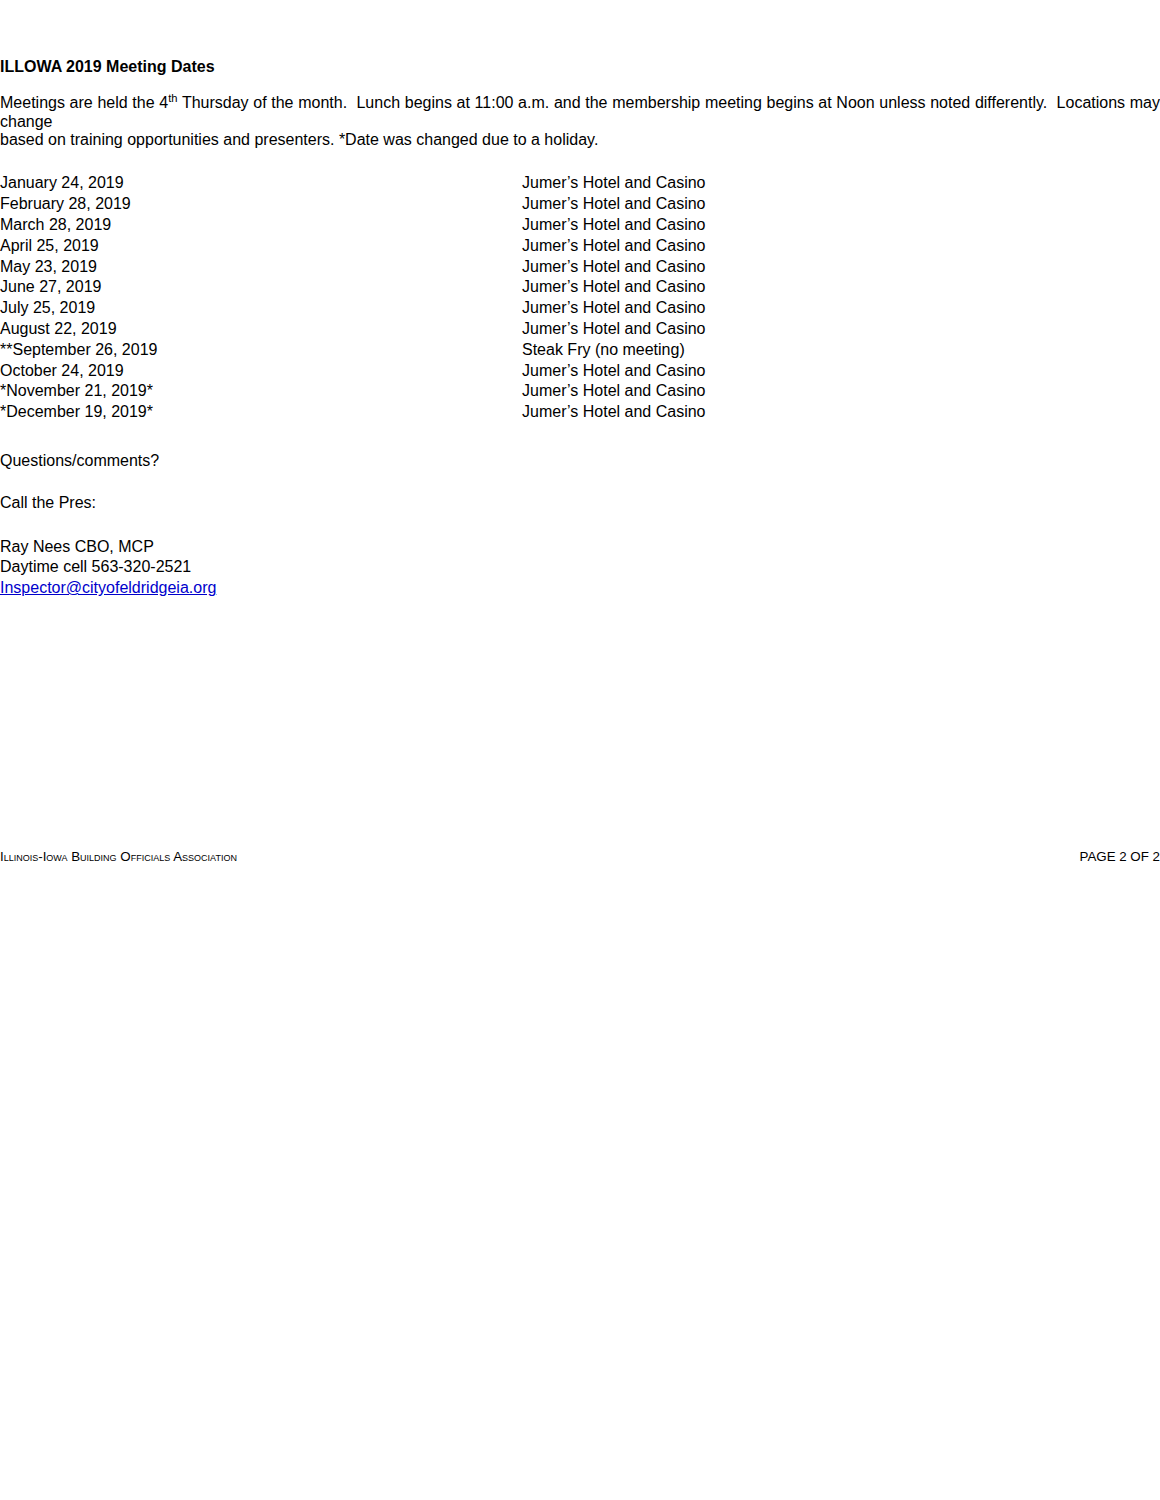ILLOWA 2019 Meeting Dates
Meetings are held the 4th Thursday of the month. Lunch begins at 11:00 a.m. and the membership meeting begins at Noon unless noted differently. Locations may change
based on training opportunities and presenters. *Date was changed due to a holiday.
| January 24, 2019 | Jumer’s Hotel and Casino |
| February 28, 2019 | Jumer’s Hotel and Casino |
| March 28, 2019 | Jumer’s Hotel and Casino |
| April 25, 2019 | Jumer’s Hotel and Casino |
| May 23, 2019 | Jumer’s Hotel and Casino |
| June 27, 2019 | Jumer’s Hotel and Casino |
| July 25, 2019 | Jumer’s Hotel and Casino |
| August 22, 2019 | Jumer’s Hotel and Casino |
| **September 26, 2019 | Steak Fry (no meeting) |
| October 24, 2019 | Jumer’s Hotel and Casino |
| *November 21, 2019* | Jumer’s Hotel and Casino |
| *December 19, 2019* | Jumer’s Hotel and Casino |
Questions/comments?
Call the Pres:
Ray Nees CBO, MCP
Daytime cell 563-320-2521
Inspector@cityofeldridgeia.org
Illinois-Iowa Building Officials Association Page 2 of 2